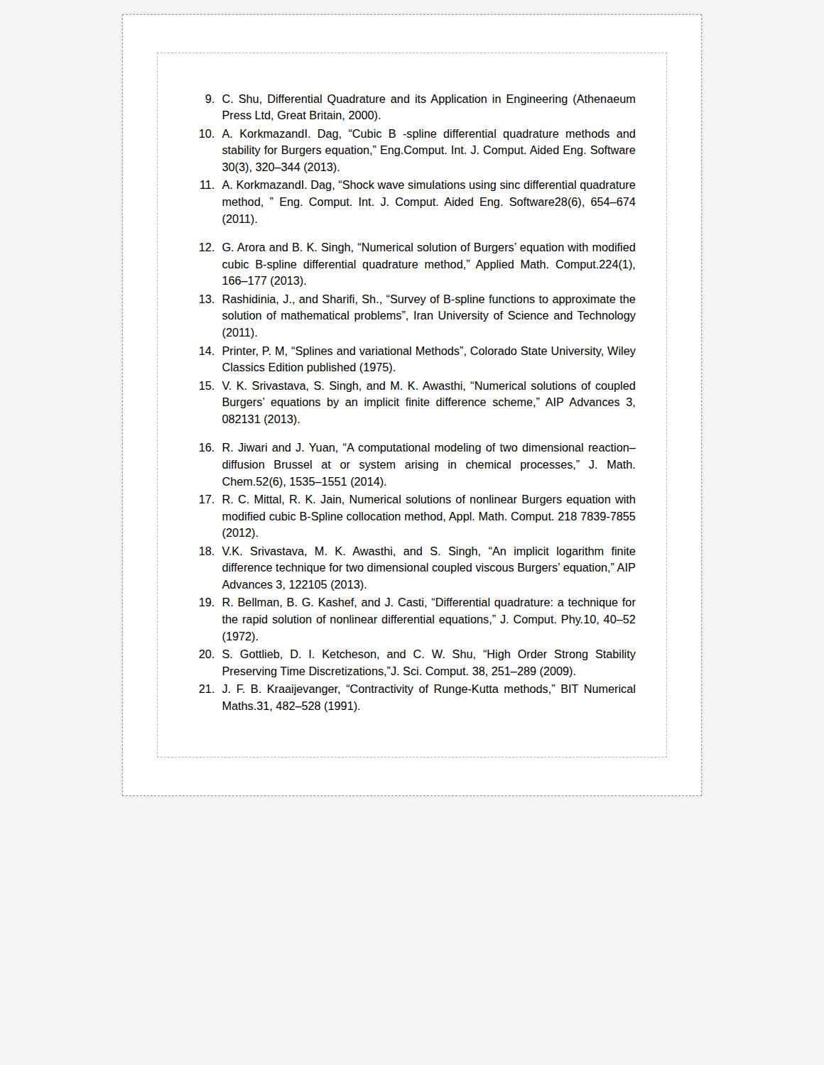C. Shu, Differential Quadrature and its Application in Engineering (Athenaeum Press Ltd, Great Britain, 2000).
A. KorkmazandI. Dag, “Cubic B -spline differential quadrature methods and stability for Burgers equation,” Eng.Comput. Int. J. Comput. Aided Eng. Software 30(3), 320–344 (2013).
A. KorkmazandI. Dag, “Shock wave simulations using sinc differential quadrature method, ” Eng. Comput. Int. J. Comput. Aided Eng. Software28(6), 654–674 (2011).
G. Arora and B. K. Singh, “Numerical solution of Burgers’ equation with modified cubic B-spline differential quadrature method,” Applied Math. Comput.224(1), 166–177 (2013).
Rashidinia, J., and Sharifi, Sh., “Survey of B-spline functions to approximate the solution of mathematical problems”, Iran University of Science and Technology (2011).
Printer, P. M, “Splines and variational Methods”, Colorado State University, Wiley Classics Edition published (1975).
V. K. Srivastava, S. Singh, and M. K. Awasthi, “Numerical solutions of coupled Burgers’ equations by an implicit finite difference scheme,” AIP Advances 3, 082131 (2013).
R. Jiwari and J. Yuan, “A computational modeling of two dimensional reaction–diffusion Brussel at or system arising in chemical processes,” J. Math. Chem.52(6), 1535–1551 (2014).
R. C. Mittal, R. K. Jain, Numerical solutions of nonlinear Burgers equation with modified cubic B-Spline collocation method, Appl. Math. Comput. 218 7839-7855 (2012).
V.K. Srivastava, M. K. Awasthi, and S. Singh, “An implicit logarithm finite difference technique for two dimensional coupled viscous Burgers’ equation,” AIP Advances 3, 122105 (2013).
R. Bellman, B. G. Kashef, and J. Casti, “Differential quadrature: a technique for the rapid solution of nonlinear differential equations,” J. Comput. Phy.10, 40–52 (1972).
S. Gottlieb, D. I. Ketcheson, and C. W. Shu, “High Order Strong Stability Preserving Time Discretizations,”J. Sci. Comput. 38, 251–289 (2009).
J. F. B. Kraaijevanger, “Contractivity of Runge-Kutta methods,” BIT Numerical Maths.31, 482–528 (1991).